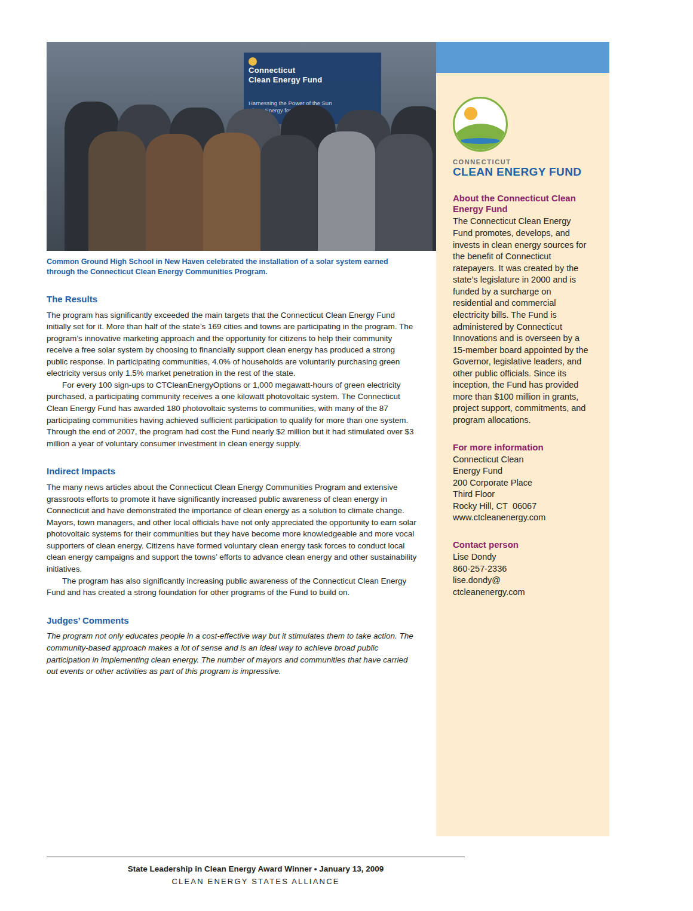Connecticut
Clean Energy Fund
Harnessing the Power of the Sun
Clean Energy for Connecticut
Common Ground High School in New Haven celebrated the installation of a solar system earned through the Connecticut Clean Energy Communities Program.
The Results
The program has significantly exceeded the main targets that the Connecticut Clean Energy Fund initially set for it. More than half of the state’s 169 cities and towns are participating in the program. The program’s innovative marketing approach and the opportunity for citizens to help their community receive a free solar system by choosing to financially support clean energy has produced a strong public response. In participating communities, 4.0% of households are voluntarily purchasing green electricity versus only 1.5% market penetration in the rest of the state.
For every 100 sign-ups to CTCleanEnergyOptions or 1,000 megawatt-hours of green electricity purchased, a participating community receives a one kilowatt photovoltaic system. The Connecticut Clean Energy Fund has awarded 180 photovoltaic systems to communities, with many of the 87 participating communities having achieved sufficient participation to qualify for more than one system. Through the end of 2007, the program had cost the Fund nearly $2 million but it had stimulated over $3 million a year of voluntary consumer investment in clean energy supply.
Indirect Impacts
The many news articles about the Connecticut Clean Energy Communities Program and extensive grassroots efforts to promote it have significantly increased public awareness of clean energy in Connecticut and have demonstrated the importance of clean energy as a solution to climate change. Mayors, town managers, and other local officials have not only appreciated the opportunity to earn solar photovoltaic systems for their communities but they have become more knowledgeable and more vocal supporters of clean energy. Citizens have formed voluntary clean energy task forces to conduct local clean energy campaigns and support the towns’ efforts to advance clean energy and other sustainability initiatives.
The program has also significantly increasing public awareness of the Connecticut Clean Energy Fund and has created a strong foundation for other programs of the Fund to build on.
Judges’ Comments
The program not only educates people in a cost-effective way but it stimulates them to take action. The community-based approach makes a lot of sense and is an ideal way to achieve broad public participation in implementing clean energy. The number of mayors and communities that have carried out events or other activities as part of this program is impressive.
CONNECTICUT
CLEAN ENERGY FUND
About the Connecticut Clean Energy Fund
The Connecticut Clean Energy Fund promotes, develops, and invests in clean energy sources for the benefit of Connecticut ratepayers. It was created by the state’s legislature in 2000 and is funded by a surcharge on residential and commercial electricity bills. The Fund is administered by Connecticut Innovations and is overseen by a 15-member board appointed by the Governor, legislative leaders, and other public officials. Since its inception, the Fund has provided more than $100 million in grants, project support, commitments, and program allocations.
For more information
Connecticut Clean
Energy Fund
200 Corporate Place
Third Floor
Rocky Hill, CT 06067
www.ctcleanenergy.com
Contact person
Lise Dondy
860-257-2336
lise.dondy@
ctcleanenergy.com
State Leadership in Clean Energy Award Winner • January 13, 2009
CLEAN ENERGY STATES ALLIANCE